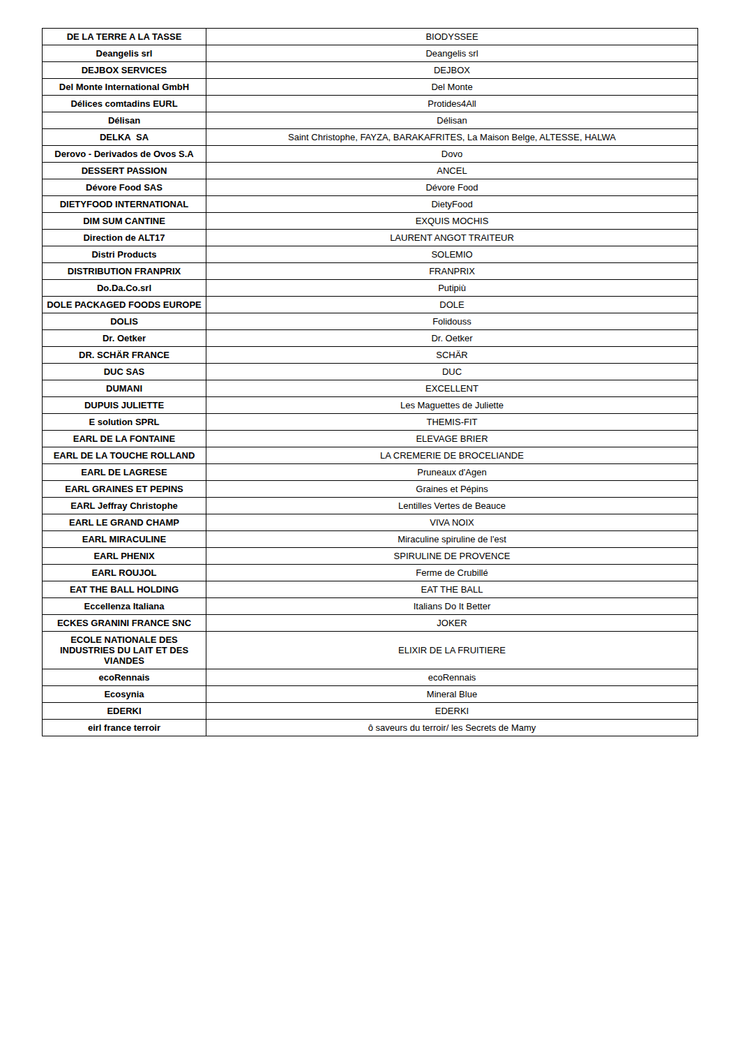| DE LA TERRE A LA TASSE | BIODYSSEE |
| Deangelis srl | Deangelis srl |
| DEJBOX SERVICES | DEJBOX |
| Del Monte International GmbH | Del Monte |
| Délices comtadins EURL | Protides4All |
| Délisan | Délisan |
| DELKA SA | Saint Christophe, FAYZA, BARAKAFRITES, La Maison Belge, ALTESSE, HALWA |
| Derovo - Derivados de Ovos S.A | Dovo |
| DESSERT PASSION | ANCEL |
| Dévore Food SAS | Dévore Food |
| DIETYFOOD INTERNATIONAL | DietyFood |
| DIM SUM CANTINE | EXQUIS MOCHIS |
| Direction de ALT17 | LAURENT ANGOT TRAITEUR |
| Distri Products | SOLEMIO |
| DISTRIBUTION FRANPRIX | FRANPRIX |
| Do.Da.Co.srl | Putipiù |
| DOLE PACKAGED FOODS EUROPE | DOLE |
| DOLIS | Folidouss |
| Dr. Oetker | Dr. Oetker |
| DR. SCHÄR FRANCE | SCHÄR |
| DUC SAS | DUC |
| DUMANI | EXCELLENT |
| DUPUIS JULIETTE | Les Maguettes de Juliette |
| E solution SPRL | THEMIS-FIT |
| EARL DE LA FONTAINE | ELEVAGE BRIER |
| EARL DE LA TOUCHE ROLLAND | LA CREMERIE DE BROCELIANDE |
| EARL DE LAGRESE | Pruneaux d'Agen |
| EARL GRAINES ET PEPINS | Graines et Pépins |
| EARL Jeffray Christophe | Lentilles Vertes de Beauce |
| EARL LE GRAND CHAMP | VIVA NOIX |
| EARL MIRACULINE | Miraculine spiruline de l'est |
| EARL PHENIX | SPIRULINE DE PROVENCE |
| EARL ROUJOL | Ferme de Crubillé |
| EAT THE BALL HOLDING | EAT THE BALL |
| Eccellenza Italiana | Italians Do It Better |
| ECKES GRANINI FRANCE SNC | JOKER |
| ECOLE NATIONALE DES INDUSTRIES DU LAIT ET DES VIANDES | ELIXIR DE LA FRUITIERE |
| ecoRennais | ecoRennais |
| Ecosynia | Mineral Blue |
| EDERKI | EDERKI |
| eirl france terroir | ô saveurs du terroir/ les Secrets de Mamy |